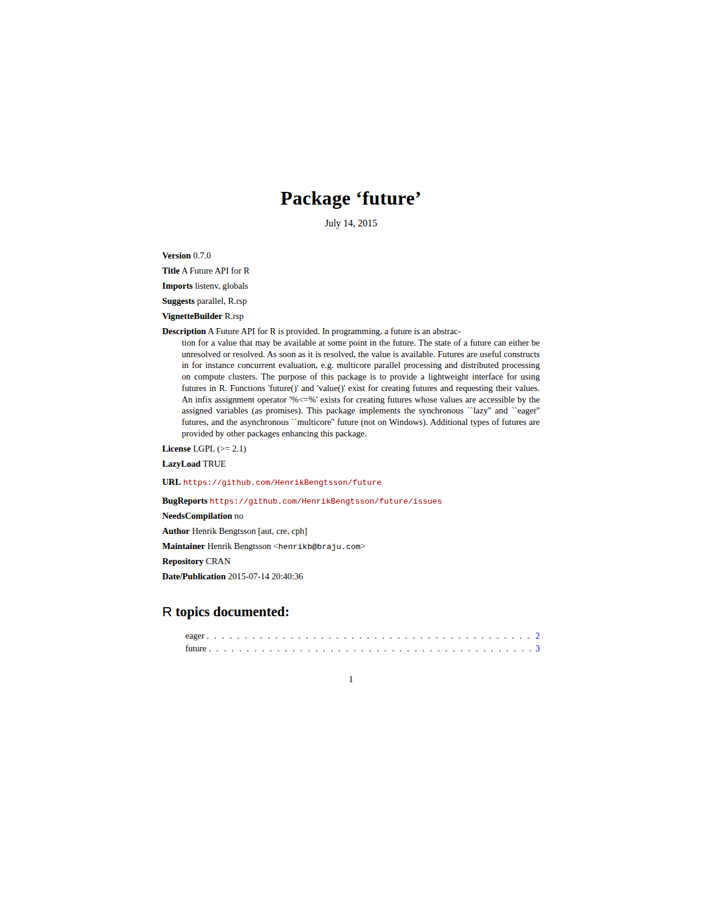Package ‘future’
July 14, 2015
Version 0.7.0
Title A Future API for R
Imports listenv, globals
Suggests parallel, R.rsp
VignetteBuilder R.rsp
Description A Future API for R is provided. In programming, a future is an abstrac- tion for a value that may be available at some point in the future. The state of a future can either be unresolved or resolved. As soon as it is resolved, the value is available. Futures are useful constructs in for instance concurrent evaluation, e.g. multicore parallel processing and distributed processing on compute clusters. The purpose of this package is to provide a lightweight interface for using futures in R. Functions 'future()' and 'value()' exist for creating futures and requesting their values. An infix assignment operator '%<=%' exists for creating futures whose values are accessible by the assigned variables (as promises). This package implements the synchronous ``lazy'' and ``eager'' futures, and the asynchronous ``multicore'' future (not on Windows). Additional types of futures are provided by other packages enhancing this package.
License LGPL (>= 2.1)
LazyLoad TRUE
URL https://github.com/HenrikBengtsson/future
BugReports https://github.com/HenrikBengtsson/future/issues
NeedsCompilation no
Author Henrik Bengtsson [aut, cre, cph]
Maintainer Henrik Bengtsson <henrikb@braju.com>
Repository CRAN
Date/Publication 2015-07-14 20:40:36
R topics documented:
eager. . . . . . . . . . . . . . . . . . . . . . . . . . . . . . . . . . . . . . . . . . . . . . . . . . . . 2
future. . . . . . . . . . . . . . . . . . . . . . . . . . . . . . . . . . . . . . . . . . . . . . . . . . . 3
1